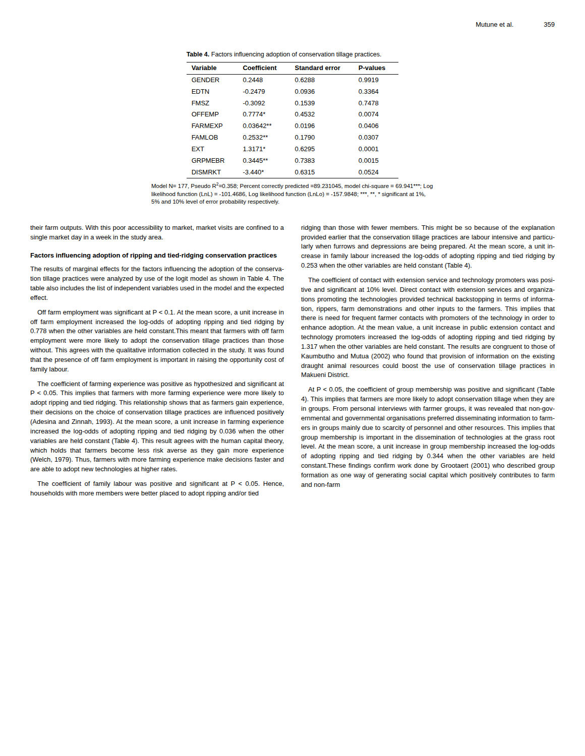Mutune et al. 359
Table 4. Factors influencing adoption of conservation tillage practices.
| Variable | Coefficient | Standard error | P-values |
| --- | --- | --- | --- |
| GENDER | 0.2448 | 0.6288 | 0.9919 |
| EDTN | -0.2479 | 0.0936 | 0.3364 |
| FMSZ | -0.3092 | 0.1539 | 0.7478 |
| OFFEMP | 0.7774* | 0.4532 | 0.0074 |
| FARMEXP | 0.03642** | 0.0196 | 0.0406 |
| FAMLOB | 0.2532** | 0.1790 | 0.0307 |
| EXT | 1.3171* | 0.6295 | 0.0001 |
| GRPMEBR | 0.3445** | 0.7383 | 0.0015 |
| DISMRKT | -3.440* | 0.6315 | 0.0524 |
Model N= 177, Pseudo R2=0.358; Percent correctly predicted =89.231045, model chi-square = 69.941***; Log likelihood function (LnL) = -101.4686, Log likelihood function (LnLo) = -157.9848; ***, **, * significant at 1%, 5% and 10% level of error probability respectively.
their farm outputs. With this poor accessibility to market, market visits are confined to a single market day in a week in the study area.
Factors influencing adoption of ripping and tied-ridging conservation practices
The results of marginal effects for the factors influencing the adoption of the conservation tillage practices were analyzed by use of the logit model as shown in Table 4. The table also includes the list of independent variables used in the model and the expected effect.
Off farm employment was significant at P < 0.1. At the mean score, a unit increase in off farm employment increased the log-odds of adopting ripping and tied ridging by 0.778 when the other variables are held constant.This meant that farmers with off farm employment were more likely to adopt the conservation tillage practices than those without. This agrees with the qualitative information collected in the study. It was found that the presence of off farm employment is important in raising the opportunity cost of family labour.
The coefficient of farming experience was positive as hypothesized and significant at P < 0.05. This implies that farmers with more farming experience were more likely to adopt ripping and tied ridging. This relationship shows that as farmers gain experience, their decisions on the choice of conservation tillage practices are influenced positively (Adesina and Zinnah, 1993). At the mean score, a unit increase in farming experience increased the log-odds of adopting ripping and tied ridging by 0.036 when the other variables are held constant (Table 4). This result agrees with the human capital theory, which holds that farmers become less risk averse as they gain more experience (Welch, 1979). Thus, farmers with more farming experience make decisions faster and are able to adopt new technologies at higher rates.
The coefficient of family labour was positive and significant at P < 0.05. Hence, households with more members were better placed to adopt ripping and/or tied
ridging than those with fewer members. This might be so because of the explanation provided earlier that the conservation tillage practices are labour intensive and particularly when furrows and depressions are being prepared. At the mean score, a unit increase in family labour increased the log-odds of adopting ripping and tied ridging by 0.253 when the other variables are held constant (Table 4).
The coefficient of contact with extension service and technology promoters was positive and significant at 10% level. Direct contact with extension services and organizations promoting the technologies provided technical backstopping in terms of information, rippers, farm demonstrations and other inputs to the farmers. This implies that there is need for frequent farmer contacts with promoters of the technology in order to enhance adoption. At the mean value, a unit increase in public extension contact and technology promoters increased the log-odds of adopting ripping and tied ridging by 1.317 when the other variables are held constant. The results are congruent to those of Kaumbutho and Mutua (2002) who found that provision of information on the existing draught animal resources could boost the use of conservation tillage practices in Makueni District.
At P < 0.05, the coefficient of group membership was positive and significant (Table 4). This implies that farmers are more likely to adopt conservation tillage when they are in groups. From personal interviews with farmer groups, it was revealed that non-governmental and governmental organisations preferred disseminating information to farmers in groups mainly due to scarcity of personnel and other resources. This implies that group membership is important in the dissemination of technologies at the grass root level. At the mean score, a unit increase in group membership increased the log-odds of adopting ripping and tied ridging by 0.344 when the other variables are held constant.These findings confirm work done by Grootaert (2001) who described group formation as one way of generating social capital which positively contributes to farm and non-farm